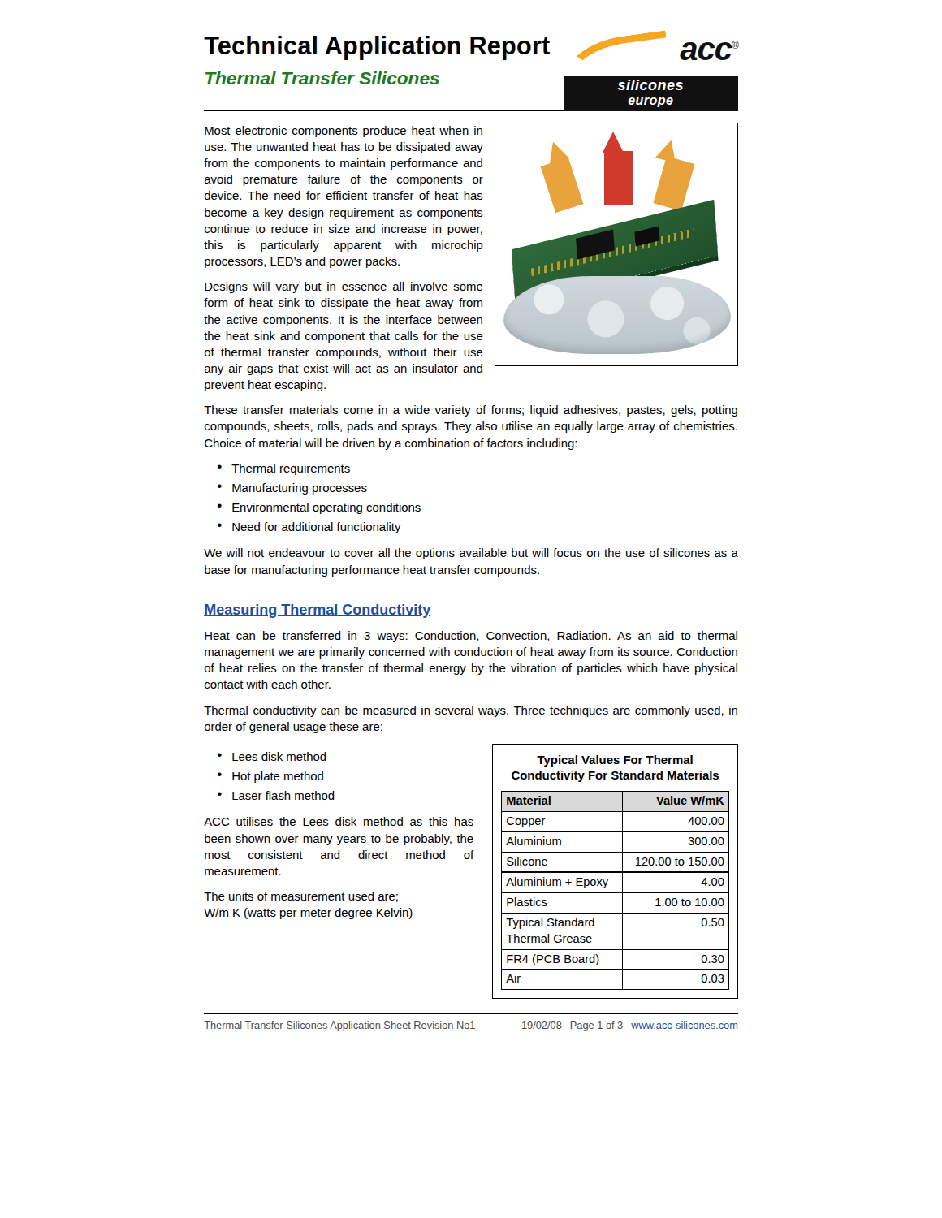acc®
siliconeseurope
Technical Application Report
Thermal Transfer Silicones
Most electronic components produce heat when in use. The unwanted heat has to be dissipated away from the components to maintain performance and avoid premature failure of the components or device. The need for efficient transfer of heat has become a key design requirement as components continue to reduce in size and increase in power, this is particularly apparent with microchip processors, LED’s and power packs.
Designs will vary but in essence all involve some form of heat sink to dissipate the heat away from the active components. It is the interface between the heat sink and component that calls for the use of thermal transfer compounds, without their use any air gaps that exist will act as an insulator and prevent heat escaping.
These transfer materials come in a wide variety of forms; liquid adhesives, pastes, gels, potting compounds, sheets, rolls, pads and sprays. They also utilise an equally large array of chemistries. Choice of material will be driven by a combination of factors including:
Thermal requirements
Manufacturing processes
Environmental operating conditions
Need for additional functionality
We will not endeavour to cover all the options available but will focus on the use of silicones as a base for manufacturing performance heat transfer compounds.
Measuring Thermal Conductivity
Heat can be transferred in 3 ways: Conduction, Convection, Radiation. As an aid to thermal management we are primarily concerned with conduction of heat away from its source. Conduction of heat relies on the transfer of thermal energy by the vibration of particles which have physical contact with each other.
Thermal conductivity can be measured in several ways. Three techniques are commonly used, in order of general usage these are:
Typical Values For Thermal
Conductivity For Standard Materials
| Material | Value W/mK |
| --- | --- |
| Copper | 400.00 |
| Aluminium | 300.00 |
| Silicone | 120.00 to 150.00 |
| Aluminium + Epoxy | 4.00 |
| Plastics | 1.00 to 10.00 |
| Typical Standard Thermal Grease | 0.50 |
| FR4 (PCB Board) | 0.30 |
| Air | 0.03 |
Lees disk method
Hot plate method
Laser flash method
ACC utilises the Lees disk method as this has been shown over many years to be probably, the most consistent and direct method of measurement.
The units of measurement used are;
W/m K (watts per meter degree Kelvin)
Thermal Transfer Silicones Application Sheet Revision No1 19/02/08 Page 1 of 3 www.acc-silicones.com